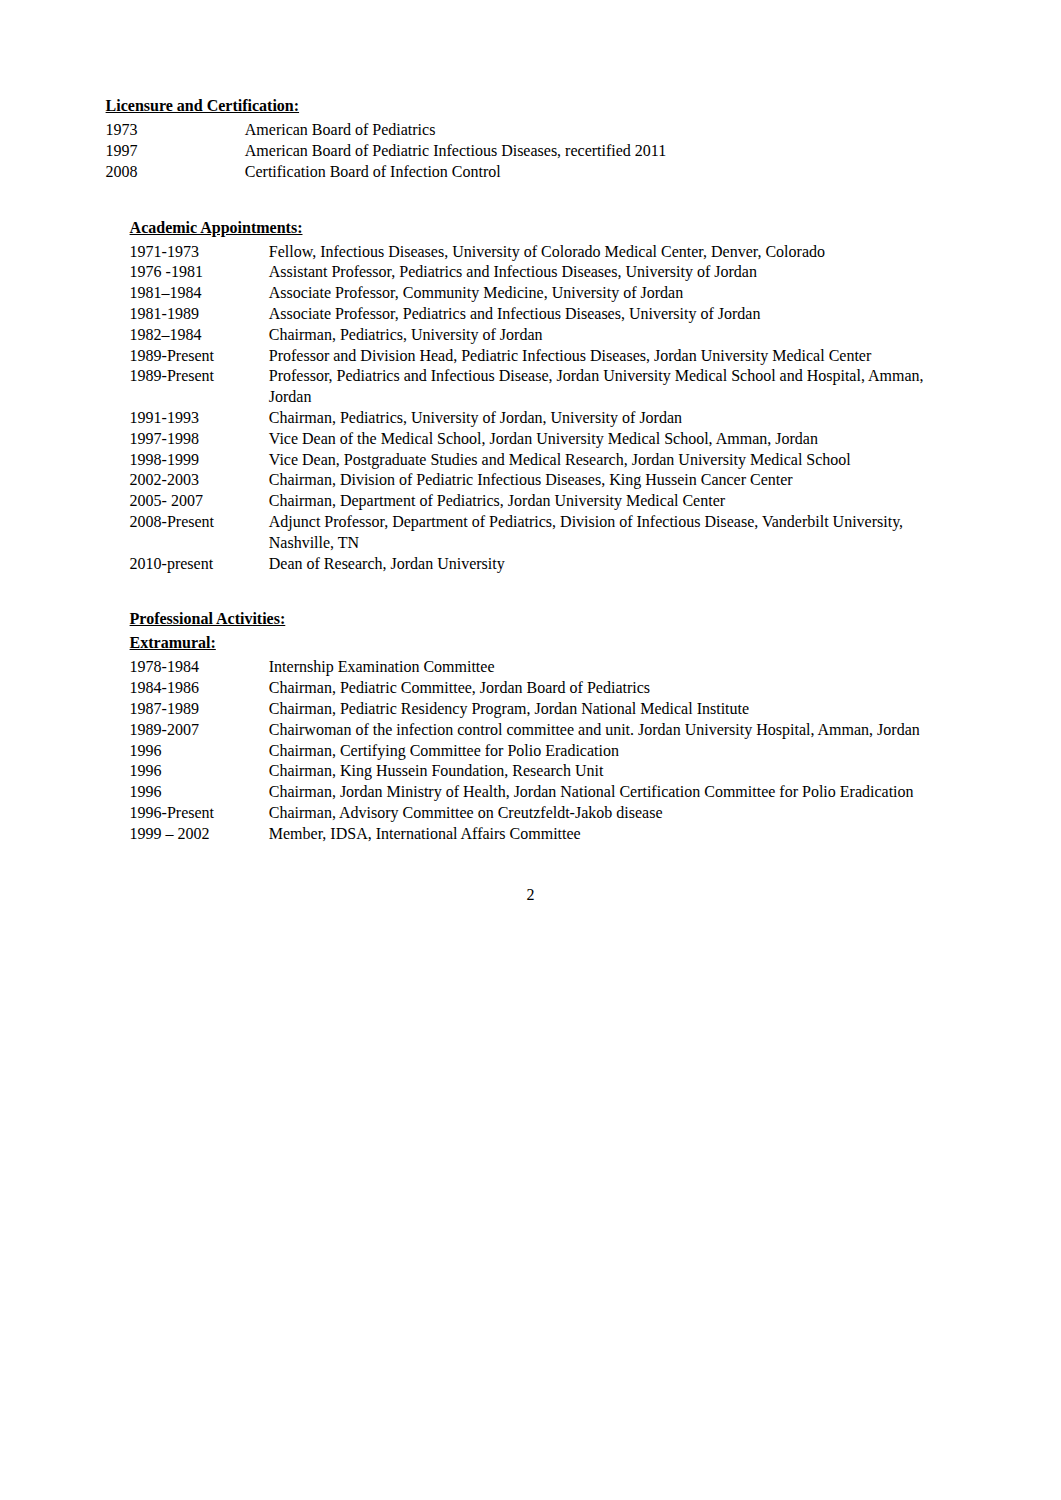Licensure and Certification:
1973
American Board of Pediatrics
1997
American Board of Pediatric Infectious Diseases, recertified 2011
2008
Certification Board of Infection Control
Academic Appointments:
1971-1973
Fellow, Infectious Diseases, University of Colorado Medical Center, Denver, Colorado
1976 -1981
Assistant Professor, Pediatrics and Infectious Diseases, University of Jordan
1981–1984
Associate Professor, Community Medicine, University of Jordan
1981-1989
Associate Professor, Pediatrics and Infectious Diseases, University of Jordan
1982–1984
Chairman, Pediatrics, University of Jordan
1989-Present
Professor and Division Head, Pediatric Infectious Diseases, Jordan University Medical Center
1989-Present
Professor, Pediatrics and Infectious Disease, Jordan University Medical School and Hospital, Amman, Jordan
1991-1993
Chairman, Pediatrics, University of Jordan, University of Jordan
1997-1998
Vice Dean of the Medical School, Jordan University Medical School, Amman, Jordan
1998-1999
Vice Dean, Postgraduate Studies and Medical Research, Jordan University Medical School
2002-2003
Chairman, Division of Pediatric Infectious Diseases, King Hussein Cancer Center
2005- 2007
Chairman, Department of Pediatrics, Jordan University Medical Center
2008-Present
Adjunct Professor, Department of Pediatrics, Division of Infectious Disease, Vanderbilt University, Nashville, TN
2010-present
Dean of Research, Jordan University
Professional Activities:
Extramural:
1978-1984
Internship Examination Committee
1984-1986
Chairman, Pediatric Committee, Jordan Board of Pediatrics
1987-1989
Chairman, Pediatric Residency Program, Jordan National Medical Institute
1989-2007
Chairwoman of the infection control committee and unit. Jordan University Hospital, Amman, Jordan
1996
Chairman, Certifying Committee for Polio Eradication
1996
Chairman, King Hussein Foundation, Research Unit
1996
Chairman, Jordan Ministry of Health, Jordan National Certification Committee for Polio Eradication
1996-Present
Chairman, Advisory Committee on Creutzfeldt-Jakob disease
1999 – 2002
Member, IDSA, International Affairs Committee
2